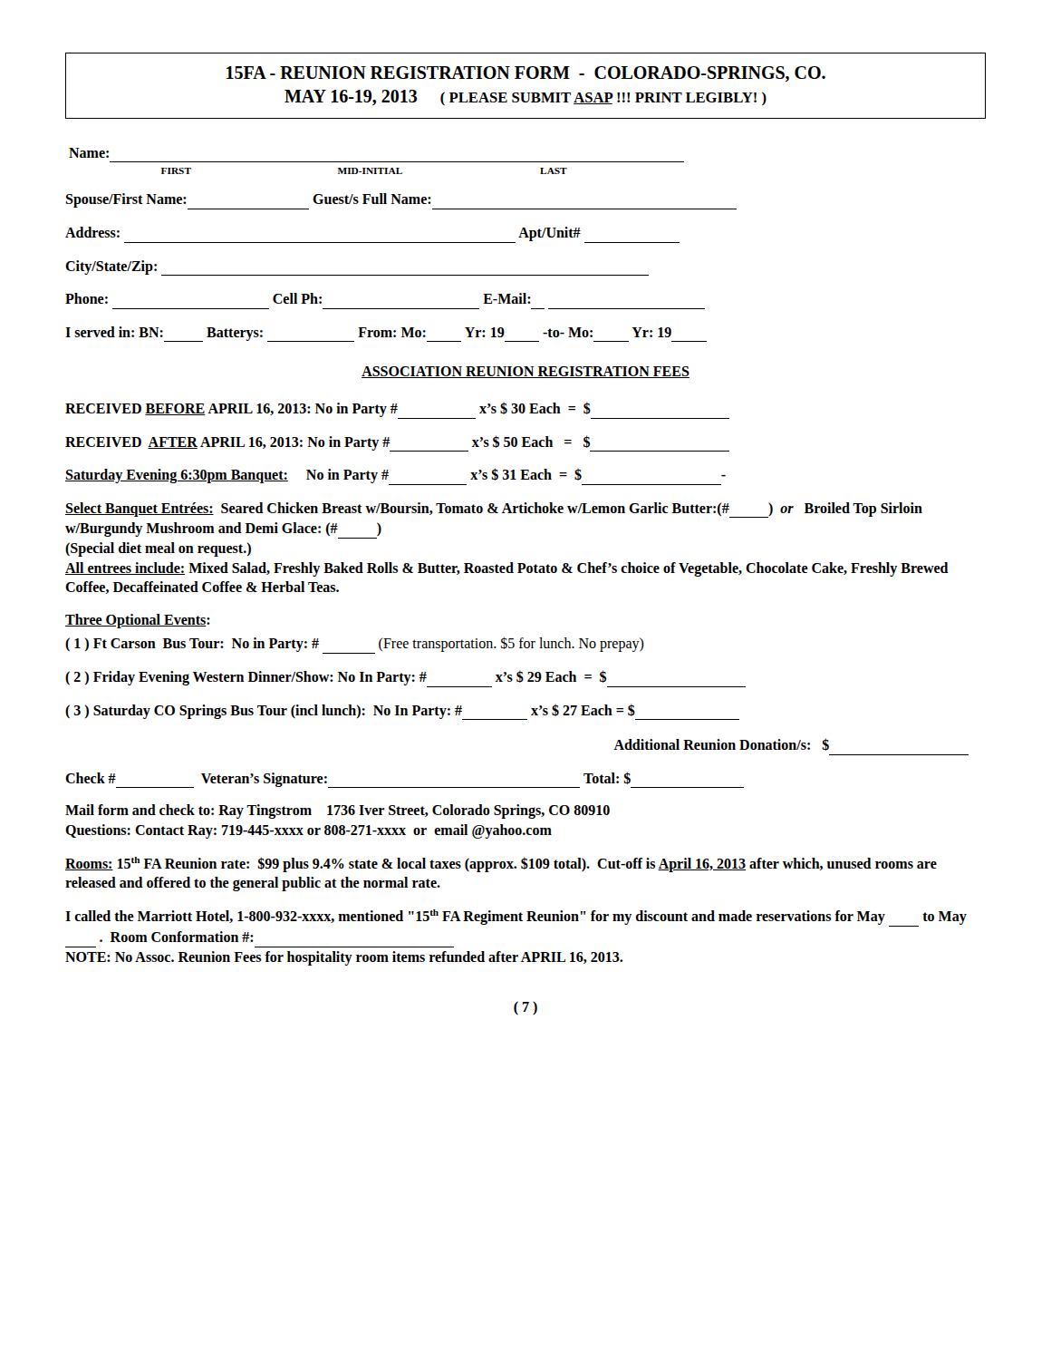15FA - REUNION REGISTRATION FORM - COLORADO-SPRINGS, CO.
MAY 16-19, 2013 ( PLEASE SUBMIT ASAP !!! PRINT LEGIBLY! )
Name:
FIRST MID-INITIAL LAST
Spouse/First Name: Guest/s Full Name:
Address: Apt/Unit#
City/State/Zip:
Phone: Cell Ph: E-Mail:
I served in: BN: Batterys: From: Mo: Yr: 19 -to- Mo: Yr: 19
ASSOCIATION REUNION REGISTRATION FEES
RECEIVED BEFORE APRIL 16, 2013: No in Party # x’s $ 30 Each = $
RECEIVED AFTER APRIL 16, 2013: No in Party # x’s $ 50 Each = $
Saturday Evening 6:30pm Banquet: No in Party # x’s $ 31 Each = $ -
Select Banquet Entrées: Seared Chicken Breast w/Boursin, Tomato & Artichoke w/Lemon Garlic Butter:(# ) or Broiled Top Sirloin w/Burgundy Mushroom and Demi Glace: (# )
(Special diet meal on request.)
All entrees include: Mixed Salad, Freshly Baked Rolls & Butter, Roasted Potato & Chef’s choice of Vegetable, Chocolate Cake, Freshly Brewed Coffee, Decaffeinated Coffee & Herbal Teas.
Three Optional Events:
( 1 ) Ft Carson Bus Tour: No in Party: # (Free transportation. $5 for lunch. No prepay)
( 2 ) Friday Evening Western Dinner/Show: No In Party: # x’s $ 29 Each = $
( 3 ) Saturday CO Springs Bus Tour (incl lunch): No In Party: # x’s $ 27 Each = $
Additional Reunion Donation/s: $
Check # Veteran’s Signature: Total: $
Mail form and check to: Ray Tingstrom 1736 Iver Street, Colorado Springs, CO 80910
Questions: Contact Ray: 719-445-xxxx or 808-271-xxxx or email @yahoo.com
Rooms: 15th FA Reunion rate: $99 plus 9.4% state & local taxes (approx. $109 total). Cut-off is April 16, 2013 after which, unused rooms are released and offered to the general public at the normal rate.
I called the Marriott Hotel, 1-800-932-xxxx, mentioned "15th FA Regiment Reunion" for my discount and made reservations for May to May . Room Conformation #:
NOTE: No Assoc. Reunion Fees for hospitality room items refunded after APRIL 16, 2013.
( 7 )